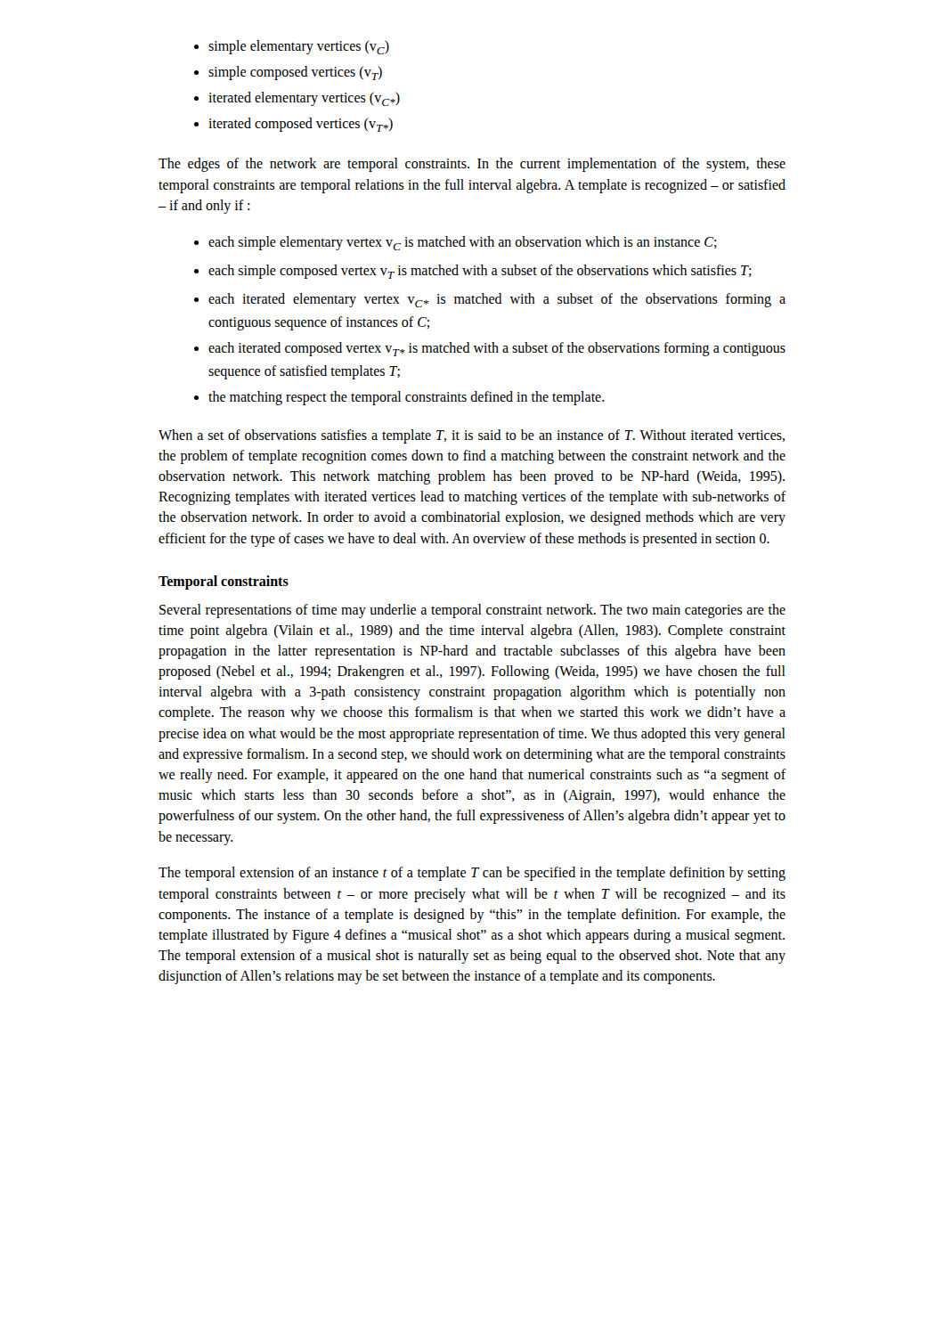simple elementary vertices (vC)
simple composed vertices (vT)
iterated elementary vertices (vC*)
iterated composed vertices (vT*)
The edges of the network are temporal constraints. In the current implementation of the system, these temporal constraints are temporal relations in the full interval algebra. A template is recognized – or satisfied – if and only if :
each simple elementary vertex vC is matched with an observation which is an instance C;
each simple composed vertex vT is matched with a subset of the observations which satisfies T;
each iterated elementary vertex vC* is matched with a subset of the observations forming a contiguous sequence of instances of C;
each iterated composed vertex vT* is matched with a subset of the observations forming a contiguous sequence of satisfied templates T;
the matching respect the temporal constraints defined in the template.
When a set of observations satisfies a template T, it is said to be an instance of T. Without iterated vertices, the problem of template recognition comes down to find a matching between the constraint network and the observation network. This network matching problem has been proved to be NP-hard (Weida, 1995). Recognizing templates with iterated vertices lead to matching vertices of the template with sub-networks of the observation network. In order to avoid a combinatorial explosion, we designed methods which are very efficient for the type of cases we have to deal with. An overview of these methods is presented in section 0.
Temporal constraints
Several representations of time may underlie a temporal constraint network. The two main categories are the time point algebra (Vilain et al., 1989) and the time interval algebra (Allen, 1983). Complete constraint propagation in the latter representation is NP-hard and tractable subclasses of this algebra have been proposed (Nebel et al., 1994; Drakengren et al., 1997). Following (Weida, 1995) we have chosen the full interval algebra with a 3-path consistency constraint propagation algorithm which is potentially non complete. The reason why we choose this formalism is that when we started this work we didn’t have a precise idea on what would be the most appropriate representation of time. We thus adopted this very general and expressive formalism. In a second step, we should work on determining what are the temporal constraints we really need. For example, it appeared on the one hand that numerical constraints such as “a segment of music which starts less than 30 seconds before a shot”, as in (Aigrain, 1997), would enhance the powerfulness of our system. On the other hand, the full expressiveness of Allen’s algebra didn’t appear yet to be necessary.
The temporal extension of an instance t of a template T can be specified in the template definition by setting temporal constraints between t – or more precisely what will be t when T will be recognized – and its components. The instance of a template is designed by “this” in the template definition. For example, the template illustrated by Figure 4 defines a “musical shot” as a shot which appears during a musical segment. The temporal extension of a musical shot is naturally set as being equal to the observed shot. Note that any disjunction of Allen’s relations may be set between the instance of a template and its components.